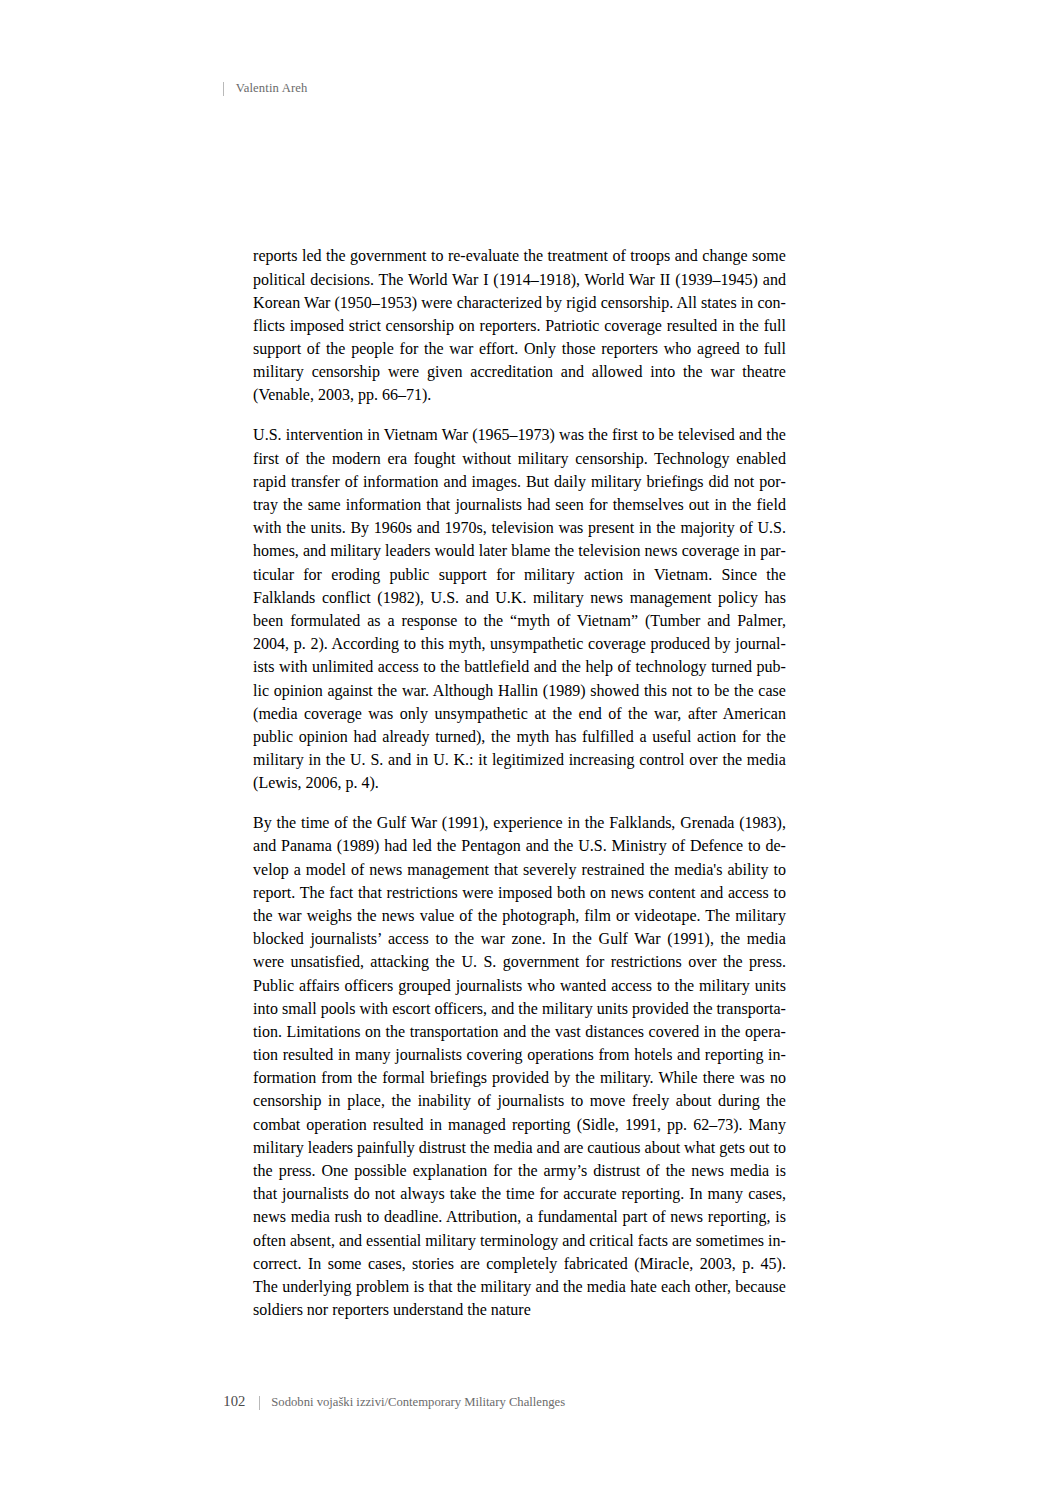Valentin Areh
reports led the government to re-evaluate the treatment of troops and change some political decisions. The World War I (1914–1918), World War II (1939–1945) and Korean War (1950–1953) were characterized by rigid censorship. All states in conflicts imposed strict censorship on reporters. Patriotic coverage resulted in the full support of the people for the war effort. Only those reporters who agreed to full military censorship were given accreditation and allowed into the war theatre (Venable, 2003, pp. 66–71).
U.S. intervention in Vietnam War (1965–1973) was the first to be televised and the first of the modern era fought without military censorship. Technology enabled rapid transfer of information and images. But daily military briefings did not portray the same information that journalists had seen for themselves out in the field with the units. By 1960s and 1970s, television was present in the majority of U.S. homes, and military leaders would later blame the television news coverage in particular for eroding public support for military action in Vietnam. Since the Falklands conflict (1982), U.S. and U.K. military news management policy has been formulated as a response to the “myth of Vietnam” (Tumber and Palmer, 2004, p. 2). According to this myth, unsympathetic coverage produced by journalists with unlimited access to the battlefield and the help of technology turned public opinion against the war. Although Hallin (1989) showed this not to be the case (media coverage was only unsympathetic at the end of the war, after American public opinion had already turned), the myth has fulfilled a useful action for the military in the U. S. and in U. K.: it legitimized increasing control over the media (Lewis, 2006, p. 4).
By the time of the Gulf War (1991), experience in the Falklands, Grenada (1983), and Panama (1989) had led the Pentagon and the U.S. Ministry of Defence to develop a model of news management that severely restrained the media's ability to report. The fact that restrictions were imposed both on news content and access to the war weighs the news value of the photograph, film or videotape. The military blocked journalists’ access to the war zone. In the Gulf War (1991), the media were unsatisfied, attacking the U. S. government for restrictions over the press. Public affairs officers grouped journalists who wanted access to the military units into small pools with escort officers, and the military units provided the transportation. Limitations on the transportation and the vast distances covered in the operation resulted in many journalists covering operations from hotels and reporting information from the formal briefings provided by the military. While there was no censorship in place, the inability of journalists to move freely about during the combat operation resulted in managed reporting (Sidle, 1991, pp. 62–73). Many military leaders painfully distrust the media and are cautious about what gets out to the press. One possible explanation for the army’s distrust of the news media is that journalists do not always take the time for accurate reporting. In many cases, news media rush to deadline. Attribution, a fundamental part of news reporting, is often absent, and essential military terminology and critical facts are sometimes incorrect. In some cases, stories are completely fabricated (Miracle, 2003, p. 45). The underlying problem is that the military and the media hate each other, because soldiers nor reporters understand the nature
102 Sodobni vojaški izzivi/Contemporary Military Challenges